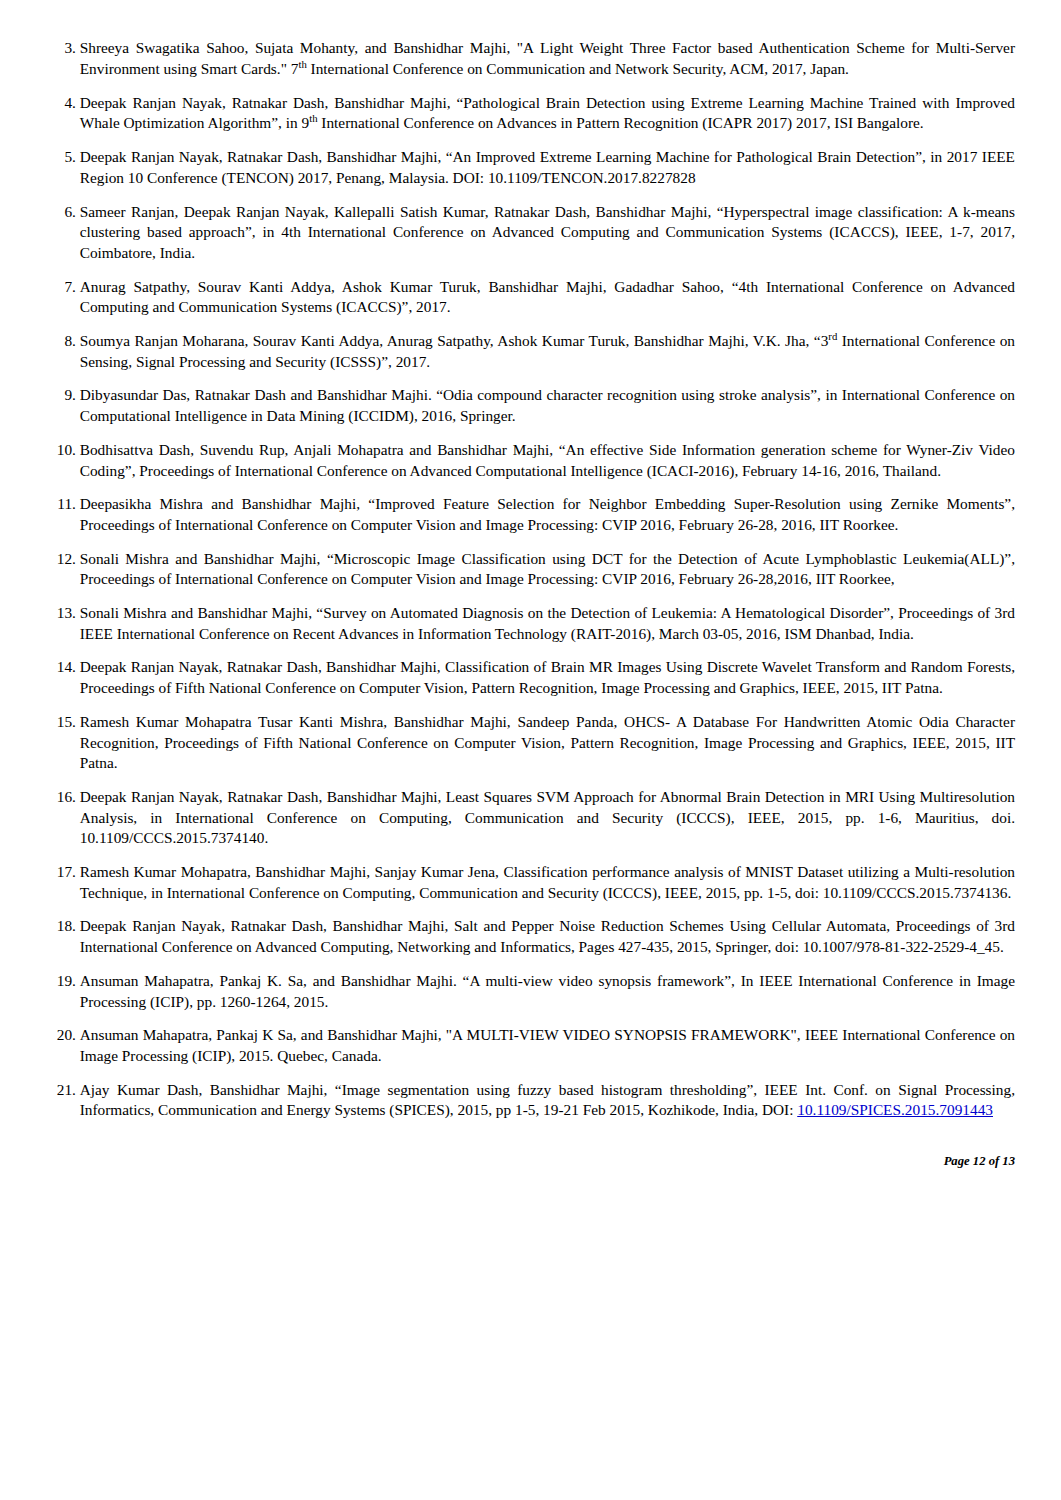Shreeya Swagatika Sahoo, Sujata Mohanty, and Banshidhar Majhi, "A Light Weight Three Factor based Authentication Scheme for Multi-Server Environment using Smart Cards." 7th International Conference on Communication and Network Security, ACM, 2017, Japan.
Deepak Ranjan Nayak, Ratnakar Dash, Banshidhar Majhi, “Pathological Brain Detection using Extreme Learning Machine Trained with Improved Whale Optimization Algorithm”, in 9th International Conference on Advances in Pattern Recognition (ICAPR 2017) 2017, ISI Bangalore.
Deepak Ranjan Nayak, Ratnakar Dash, Banshidhar Majhi, “An Improved Extreme Learning Machine for Pathological Brain Detection”, in 2017 IEEE Region 10 Conference (TENCON) 2017, Penang, Malaysia. DOI: 10.1109/TENCON.2017.8227828
Sameer Ranjan, Deepak Ranjan Nayak, Kallepalli Satish Kumar, Ratnakar Dash, Banshidhar Majhi, “Hyperspectral image classification: A k-means clustering based approach”, in 4th International Conference on Advanced Computing and Communication Systems (ICACCS), IEEE, 1-7, 2017, Coimbatore, India.
Anurag Satpathy, Sourav Kanti Addya, Ashok Kumar Turuk, Banshidhar Majhi, Gadadhar Sahoo, “4th International Conference on Advanced Computing and Communication Systems (ICACCS)”, 2017.
Soumya Ranjan Moharana, Sourav Kanti Addya, Anurag Satpathy, Ashok Kumar Turuk, Banshidhar Majhi, V.K. Jha, “3rd International Conference on Sensing, Signal Processing and Security (ICSSS)”, 2017.
Dibyasundar Das, Ratnakar Dash and Banshidhar Majhi. “Odia compound character recognition using stroke analysis”, in International Conference on Computational Intelligence in Data Mining (ICCIDM), 2016, Springer.
Bodhisattva Dash, Suvendu Rup, Anjali Mohapatra and Banshidhar Majhi, “An effective Side Information generation scheme for Wyner-Ziv Video Coding”, Proceedings of International Conference on Advanced Computational Intelligence (ICACI-2016), February 14-16, 2016, Thailand.
Deepasikha Mishra and Banshidhar Majhi, “Improved Feature Selection for Neighbor Embedding Super-Resolution using Zernike Moments”, Proceedings of International Conference on Computer Vision and Image Processing: CVIP 2016, February 26-28, 2016, IIT Roorkee.
Sonali Mishra and Banshidhar Majhi, “Microscopic Image Classification using DCT for the Detection of Acute Lymphoblastic Leukemia(ALL)”, Proceedings of International Conference on Computer Vision and Image Processing: CVIP 2016, February 26-28,2016, IIT Roorkee,
Sonali Mishra and Banshidhar Majhi, “Survey on Automated Diagnosis on the Detection of Leukemia: A Hematological Disorder”, Proceedings of 3rd IEEE International Conference on Recent Advances in Information Technology (RAIT-2016), March 03-05, 2016, ISM Dhanbad, India.
Deepak Ranjan Nayak, Ratnakar Dash, Banshidhar Majhi, Classification of Brain MR Images Using Discrete Wavelet Transform and Random Forests, Proceedings of Fifth National Conference on Computer Vision, Pattern Recognition, Image Processing and Graphics, IEEE, 2015, IIT Patna.
Ramesh Kumar Mohapatra Tusar Kanti Mishra, Banshidhar Majhi, Sandeep Panda, OHCS- A Database For Handwritten Atomic Odia Character Recognition, Proceedings of Fifth National Conference on Computer Vision, Pattern Recognition, Image Processing and Graphics, IEEE, 2015, IIT Patna.
Deepak Ranjan Nayak, Ratnakar Dash, Banshidhar Majhi, Least Squares SVM Approach for Abnormal Brain Detection in MRI Using Multiresolution Analysis, in International Conference on Computing, Communication and Security (ICCCS), IEEE, 2015, pp. 1-6, Mauritius, doi. 10.1109/CCCS.2015.7374140.
Ramesh Kumar Mohapatra, Banshidhar Majhi, Sanjay Kumar Jena, Classification performance analysis of MNIST Dataset utilizing a Multi-resolution Technique, in International Conference on Computing, Communication and Security (ICCCS), IEEE, 2015, pp. 1-5, doi: 10.1109/CCCS.2015.7374136.
Deepak Ranjan Nayak, Ratnakar Dash, Banshidhar Majhi, Salt and Pepper Noise Reduction Schemes Using Cellular Automata, Proceedings of 3rd International Conference on Advanced Computing, Networking and Informatics, Pages 427-435, 2015, Springer, doi: 10.1007/978-81-322-2529-4_45.
Ansuman Mahapatra, Pankaj K. Sa, and Banshidhar Majhi. “A multi-view video synopsis framework”, In IEEE International Conference in Image Processing (ICIP), pp. 1260-1264, 2015.
Ansuman Mahapatra, Pankaj K Sa, and Banshidhar Majhi, "A MULTI-VIEW VIDEO SYNOPSIS FRAMEWORK", IEEE International Conference on Image Processing (ICIP), 2015. Quebec, Canada.
Ajay Kumar Dash, Banshidhar Majhi, “Image segmentation using fuzzy based histogram thresholding”, IEEE Int. Conf. on Signal Processing, Informatics, Communication and Energy Systems (SPICES), 2015, pp 1-5, 19-21 Feb 2015, Kozhikode, India, DOI: 10.1109/SPICES.2015.7091443
Page 12 of 13